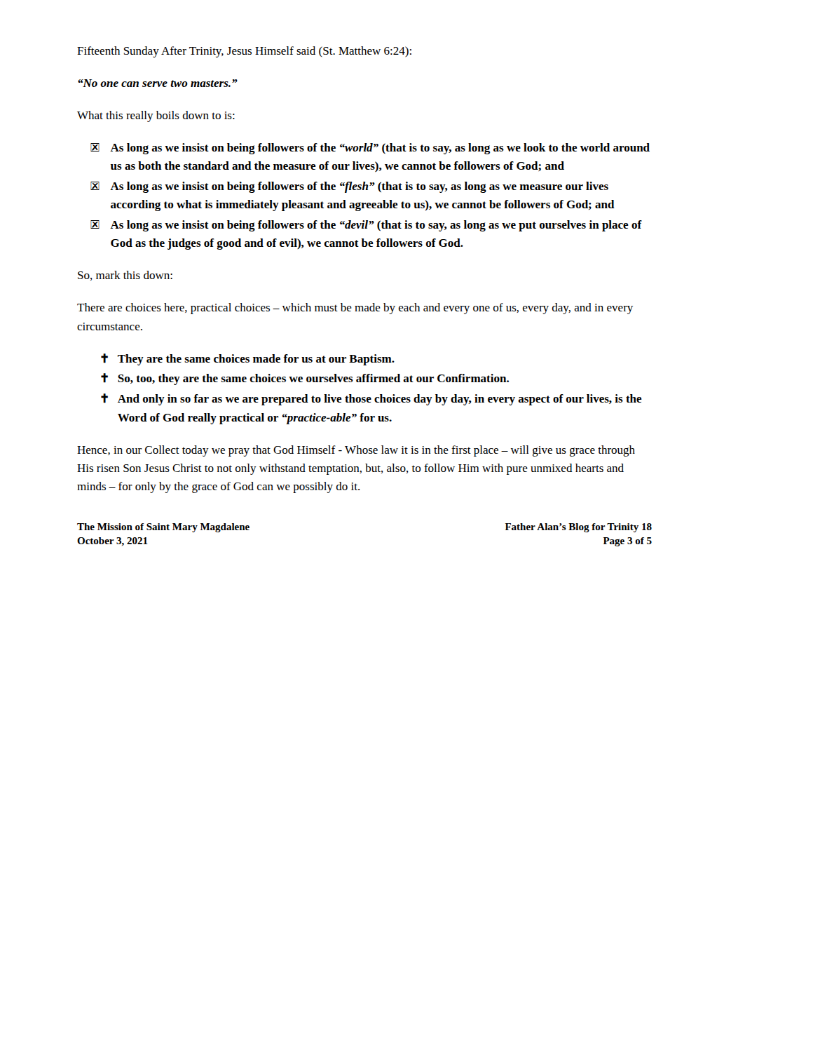Fifteenth Sunday After Trinity, Jesus Himself said (St. Matthew 6:24):
“No one can serve two masters.”
What this really boils down to is:
As long as we insist on being followers of the “world” (that is to say, as long as we look to the world around us as both the standard and the measure of our lives), we cannot be followers of God; and
As long as we insist on being followers of the “flesh” (that is to say, as long as we measure our lives according to what is immediately pleasant and agreeable to us), we cannot be followers of God; and
As long as we insist on being followers of the “devil” (that is to say, as long as we put ourselves in place of God as the judges of good and of evil), we cannot be followers of God.
So, mark this down:
There are choices here, practical choices – which must be made by each and every one of us, every day, and in every circumstance.
They are the same choices made for us at our Baptism.
So, too, they are the same choices we ourselves affirmed at our Confirmation.
And only in so far as we are prepared to live those choices day by day, in every aspect of our lives, is the Word of God really practical or “practice-able” for us.
Hence, in our Collect today we pray that God Himself - Whose law it is in the first place – will give us grace through His risen Son Jesus Christ to not only withstand temptation, but, also, to follow Him with pure unmixed hearts and minds – for only by the grace of God can we possibly do it.
The Mission of Saint Mary Magdalene
October 3, 2021
Father Alan’s Blog for Trinity 18
Page 3 of 5